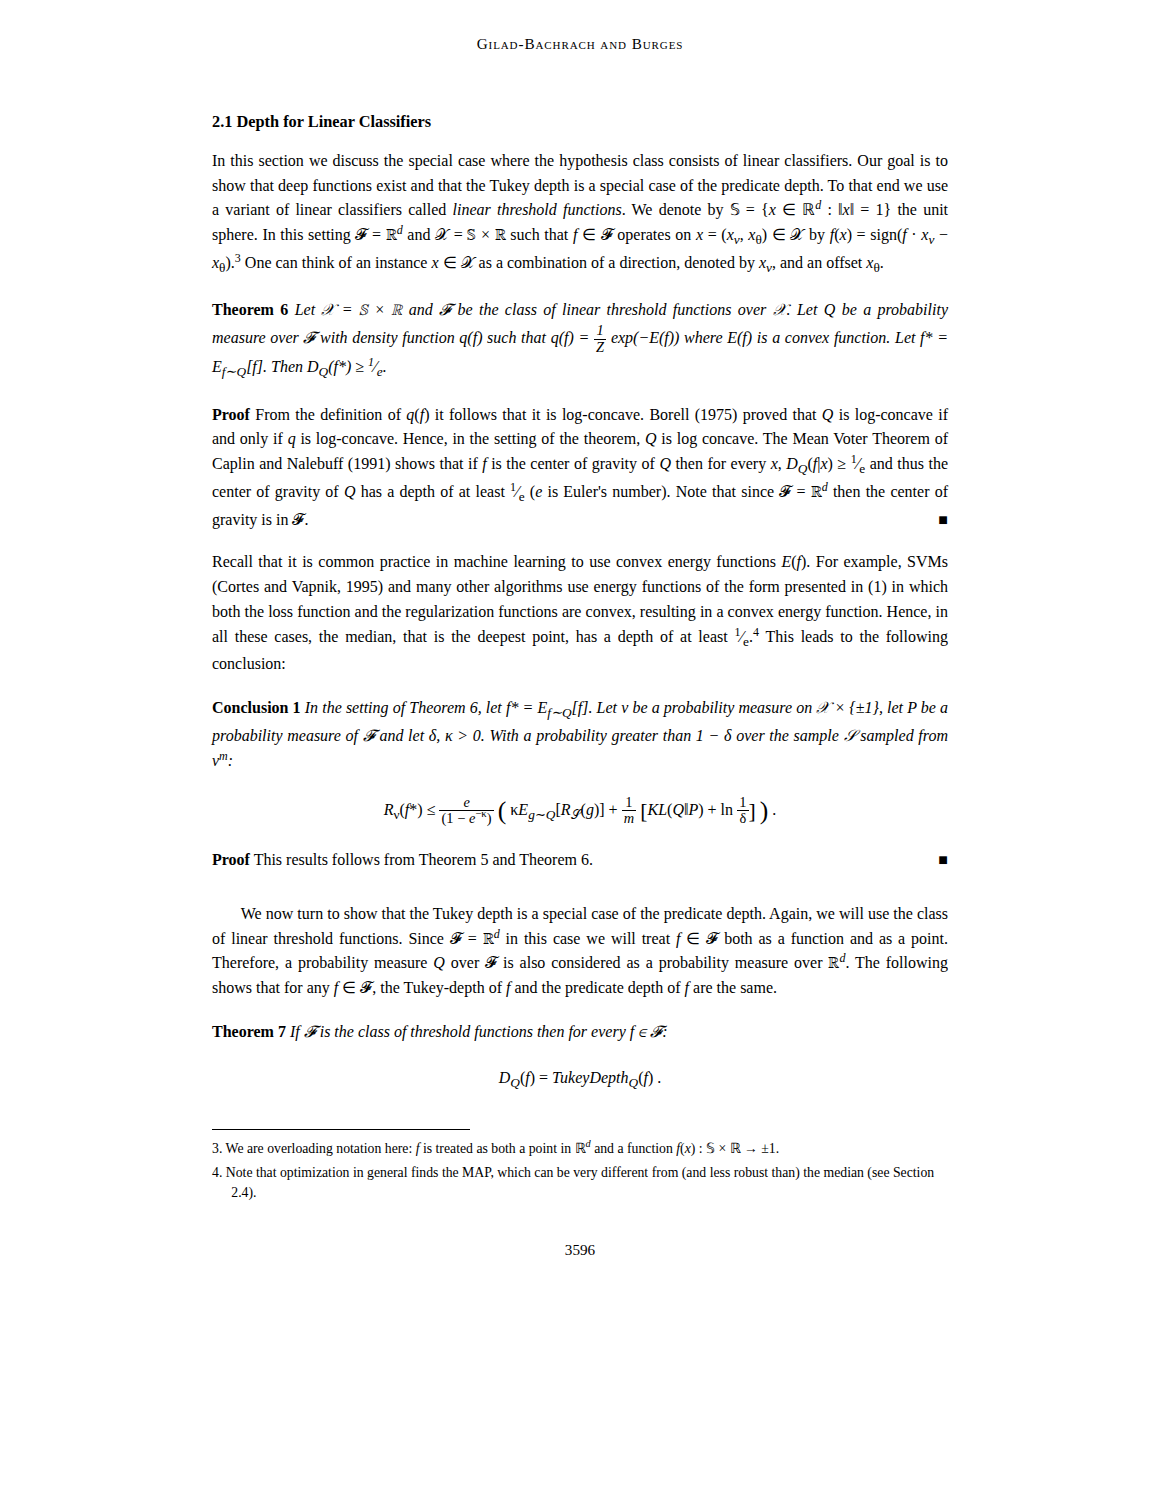Gilad-Bachrach and Burges
2.1 Depth for Linear Classifiers
In this section we discuss the special case where the hypothesis class consists of linear classifiers. Our goal is to show that deep functions exist and that the Tukey depth is a special case of the predicate depth. To that end we use a variant of linear classifiers called linear threshold functions. We denote by 𝕊 = {x ∈ ℝd : ‖x‖ = 1} the unit sphere. In this setting 𝓕 = ℝd and 𝒳 = 𝕊 × ℝ such that f ∈ 𝓕 operates on x = (xv, xθ) ∈ 𝒳 by f(x) = sign(f · xv − xθ).3 One can think of an instance x ∈ 𝒳 as a combination of a direction, denoted by xv, and an offset xθ.
Theorem 6 Let 𝒳 = 𝕊 × ℝ and 𝓕 be the class of linear threshold functions over 𝒳. Let Q be a probability measure over 𝓕 with density function q(f) such that q(f) = 1 Z exp(−E(f)) where E(f) is a convex function. Let f* = Ef∼Q[f]. Then DQ(f*) ≥ 1⁄e.
Proof From the definition of q(f) it follows that it is log-concave. Borell (1975) proved that Q is log-concave if and only if q is log-concave. Hence, in the setting of the theorem, Q is log concave. The Mean Voter Theorem of Caplin and Nalebuff (1991) shows that if f is the center of gravity of Q then for every x, DQ(f|x) ≥ 1⁄e and thus the center of gravity of Q has a depth of at least 1⁄e (e is Euler's number). Note that since 𝓕 = ℝd then the center of gravity is in 𝓕. ■
Recall that it is common practice in machine learning to use convex energy functions E(f). For example, SVMs (Cortes and Vapnik, 1995) and many other algorithms use energy functions of the form presented in (1) in which both the loss function and the regularization functions are convex, resulting in a convex energy function. Hence, in all these cases, the median, that is the deepest point, has a depth of at least 1⁄e.4 This leads to the following conclusion:
Conclusion 1 In the setting of Theorem 6, let f* = Ef∼Q[f]. Let ν be a probability measure on 𝒳 × {±1}, let P be a probability measure of 𝓕 and let δ, κ > 0. With a probability greater than 1 − δ over the sample 𝒮 sampled from νm:
Rν(f*) ≤ e(1 − e−κ) ( κEg∼Q[R𝒮(g)] + 1 m [KL(Q‖P) + ln 1 δ] ) .
Proof This results follows from Theorem 5 and Theorem 6. ■
We now turn to show that the Tukey depth is a special case of the predicate depth. Again, we will use the class of linear threshold functions. Since 𝓕 = ℝd in this case we will treat f ∈ 𝓕 both as a function and as a point. Therefore, a probability measure Q over 𝓕 is also considered as a probability measure over ℝd. The following shows that for any f ∈ 𝓕, the Tukey-depth of f and the predicate depth of f are the same.
Theorem 7 If 𝓕 is the class of threshold functions then for every f ∈ 𝓕:
DQ(f) = TukeyDepthQ(f) .
3. We are overloading notation here: f is treated as both a point in ℝd and a function f(x) : 𝕊 × ℝ → ±1.
4. Note that optimization in general finds the MAP, which can be very different from (and less robust than) the median (see Section 2.4).
3596